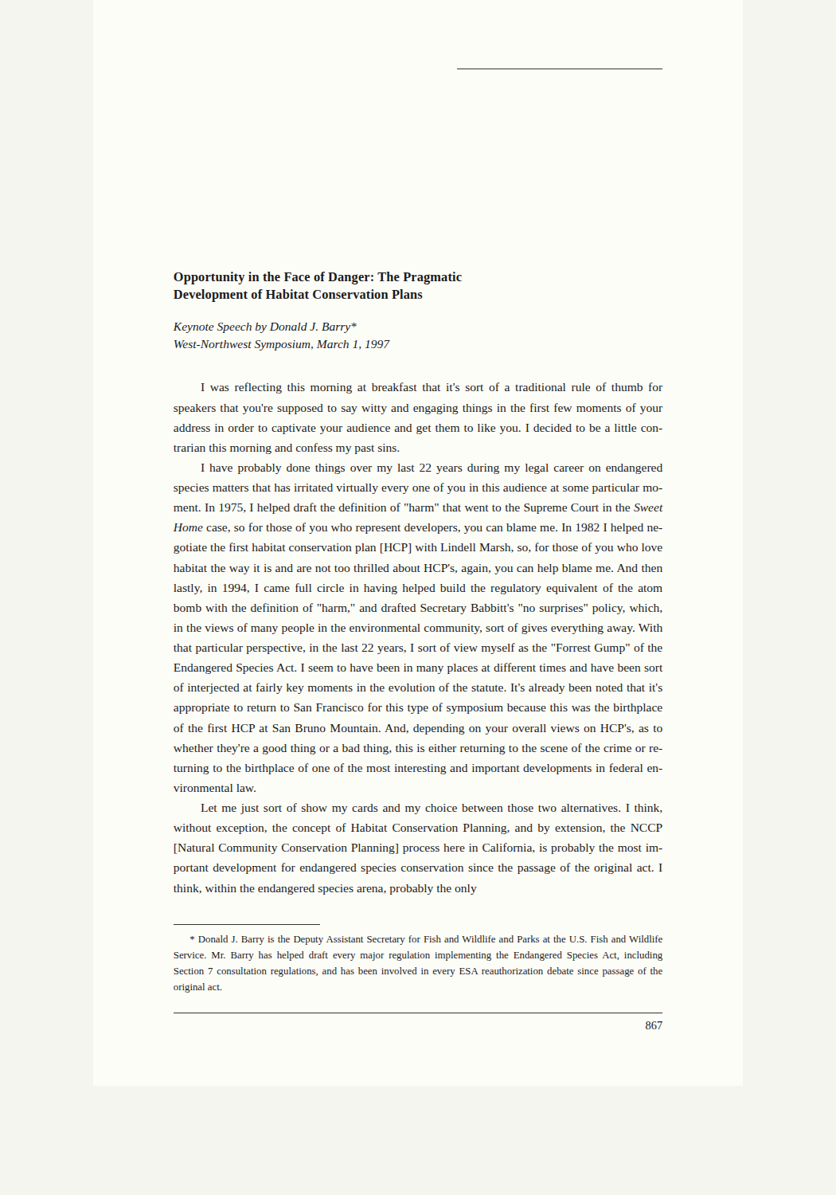Opportunity in the Face of Danger: The Pragmatic
Development of Habitat Conservation Plans
Keynote Speech by Donald J. Barry*
West-Northwest Symposium, March 1, 1997
I was reflecting this morning at breakfast that it's sort of a traditional rule of thumb for speakers that you're supposed to say witty and engaging things in the first few moments of your address in order to captivate your audience and get them to like you. I decided to be a little contrarian this morning and confess my past sins.
I have probably done things over my last 22 years during my legal career on endangered species matters that has irritated virtually every one of you in this audience at some particular moment. In 1975, I helped draft the definition of "harm" that went to the Supreme Court in the Sweet Home case, so for those of you who represent developers, you can blame me. In 1982 I helped negotiate the first habitat conservation plan [HCP] with Lindell Marsh, so, for those of you who love habitat the way it is and are not too thrilled about HCP's, again, you can help blame me. And then lastly, in 1994, I came full circle in having helped build the regulatory equivalent of the atom bomb with the definition of "harm," and drafted Secretary Babbitt's "no surprises" policy, which, in the views of many people in the environmental community, sort of gives everything away. With that particular perspective, in the last 22 years, I sort of view myself as the "Forrest Gump" of the Endangered Species Act. I seem to have been in many places at different times and have been sort of interjected at fairly key moments in the evolution of the statute. It's already been noted that it's appropriate to return to San Francisco for this type of symposium because this was the birthplace of the first HCP at San Bruno Mountain. And, depending on your overall views on HCP's, as to whether they're a good thing or a bad thing, this is either returning to the scene of the crime or returning to the birthplace of one of the most interesting and important developments in federal environmental law.
Let me just sort of show my cards and my choice between those two alternatives. I think, without exception, the concept of Habitat Conservation Planning, and by extension, the NCCP [Natural Community Conservation Planning] process here in California, is probably the most important development for endangered species conservation since the passage of the original act. I think, within the endangered species arena, probably the only
* Donald J. Barry is the Deputy Assistant Secretary for Fish and Wildlife and Parks at the U.S. Fish and Wildlife Service. Mr. Barry has helped draft every major regulation implementing the Endangered Species Act, including Section 7 consultation regulations, and has been involved in every ESA reauthorization debate since passage of the original act.
867